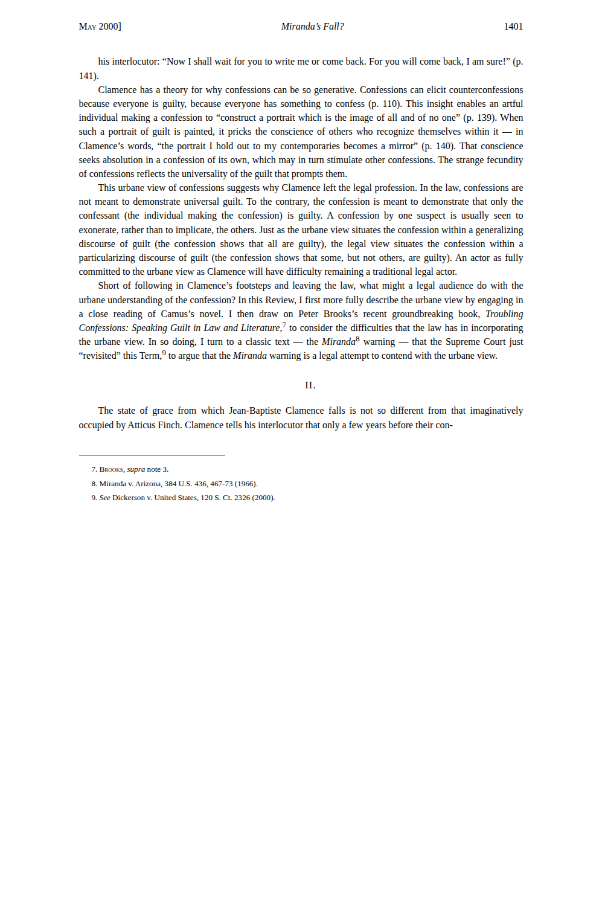May 2000] Miranda’s Fall? 1401
his interlocutor: “Now I shall wait for you to write me or come back. For you will come back, I am sure!” (p. 141).
Clamence has a theory for why confessions can be so generative. Confessions can elicit counterconfessions because everyone is guilty, because everyone has something to confess (p. 110). This insight enables an artful individual making a confession to “construct a portrait which is the image of all and of no one” (p. 139). When such a portrait of guilt is painted, it pricks the conscience of others who recognize themselves within it — in Clamence’s words, “the portrait I hold out to my contemporaries becomes a mirror” (p. 140). That conscience seeks absolution in a confession of its own, which may in turn stimulate other confessions. The strange fecundity of confessions reflects the universality of the guilt that prompts them.
This urbane view of confessions suggests why Clamence left the legal profession. In the law, confessions are not meant to demonstrate universal guilt. To the contrary, the confession is meant to demonstrate that only the confessant (the individual making the confession) is guilty. A confession by one suspect is usually seen to exonerate, rather than to implicate, the others. Just as the urbane view situates the confession within a generalizing discourse of guilt (the confession shows that all are guilty), the legal view situates the confession within a particularizing discourse of guilt (the confession shows that some, but not others, are guilty). An actor as fully committed to the urbane view as Clamence will have difficulty remaining a traditional legal actor.
Short of following in Clamence’s footsteps and leaving the law, what might a legal audience do with the urbane understanding of the confession? In this Review, I first more fully describe the urbane view by engaging in a close reading of Camus’s novel. I then draw on Peter Brooks’s recent groundbreaking book, Troubling Confessions: Speaking Guilt in Law and Literature,7 to consider the difficulties that the law has in incorporating the urbane view. In so doing, I turn to a classic text — the Miranda8 warning — that the Supreme Court just “revisited” this Term,9 to argue that the Miranda warning is a legal attempt to contend with the urbane view.
II.
The state of grace from which Jean-Baptiste Clamence falls is not so different from that imaginatively occupied by Atticus Finch. Clamence tells his interlocutor that only a few years before their con-
7. Brooks, supra note 3.
8. Miranda v. Arizona, 384 U.S. 436, 467-73 (1966).
9. See Dickerson v. United States, 120 S. Ct. 2326 (2000).